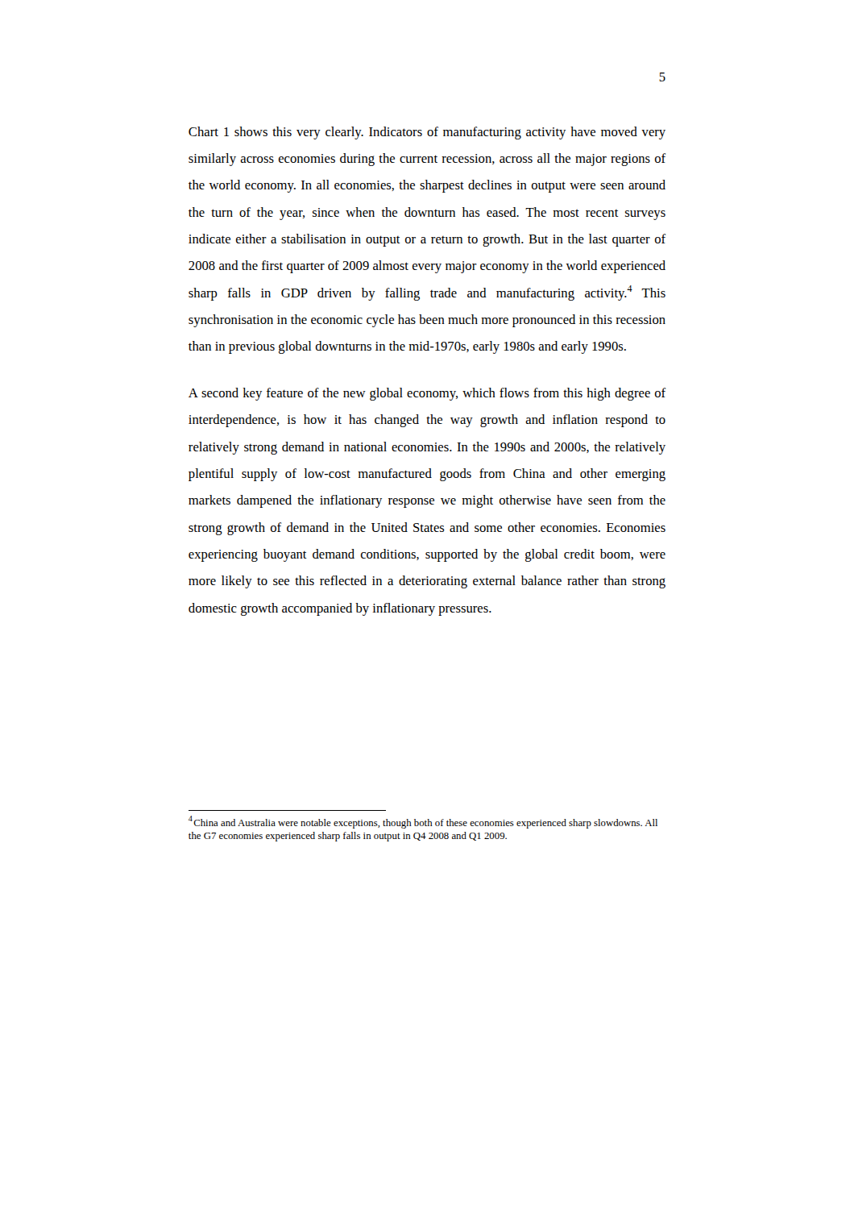5
Chart 1 shows this very clearly. Indicators of manufacturing activity have moved very similarly across economies during the current recession, across all the major regions of the world economy. In all economies, the sharpest declines in output were seen around the turn of the year, since when the downturn has eased. The most recent surveys indicate either a stabilisation in output or a return to growth. But in the last quarter of 2008 and the first quarter of 2009 almost every major economy in the world experienced sharp falls in GDP driven by falling trade and manufacturing activity.4 This synchronisation in the economic cycle has been much more pronounced in this recession than in previous global downturns in the mid-1970s, early 1980s and early 1990s.
A second key feature of the new global economy, which flows from this high degree of interdependence, is how it has changed the way growth and inflation respond to relatively strong demand in national economies. In the 1990s and 2000s, the relatively plentiful supply of low-cost manufactured goods from China and other emerging markets dampened the inflationary response we might otherwise have seen from the strong growth of demand in the United States and some other economies. Economies experiencing buoyant demand conditions, supported by the global credit boom, were more likely to see this reflected in a deteriorating external balance rather than strong domestic growth accompanied by inflationary pressures.
4China and Australia were notable exceptions, though both of these economies experienced sharp slowdowns. All the G7 economies experienced sharp falls in output in Q4 2008 and Q1 2009.